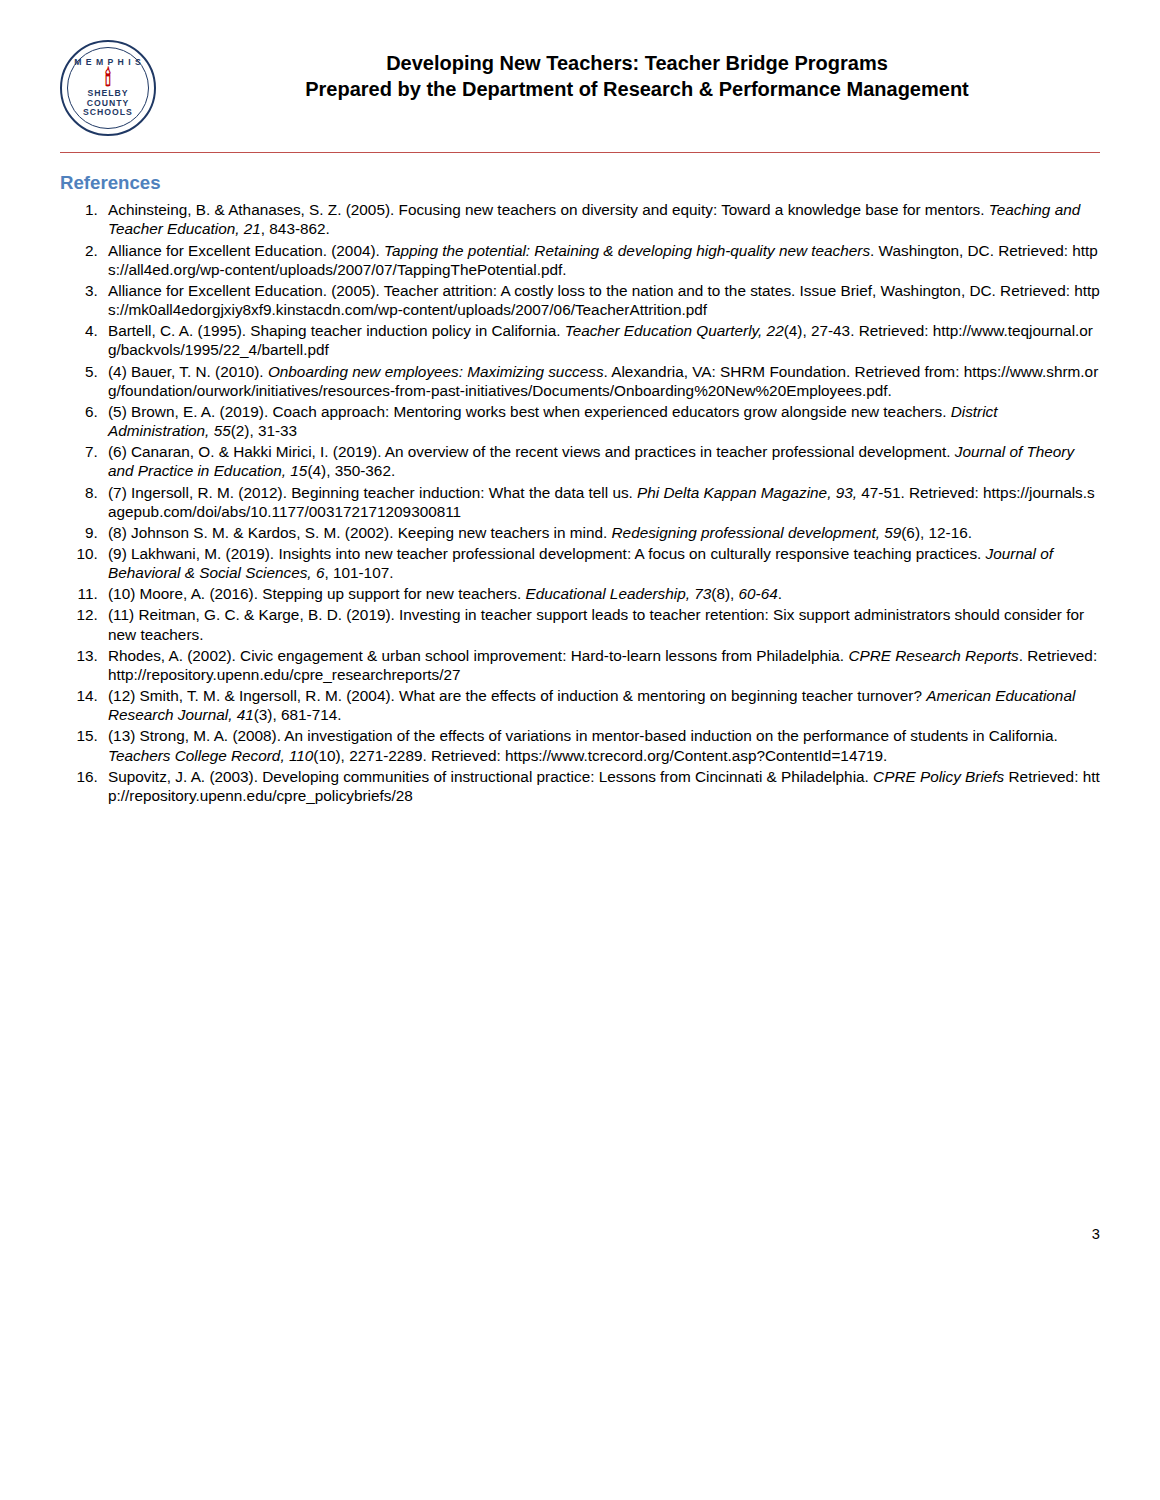M E M P H I S
🕯 SHELBY COUNTY SCHOOLS
Developing New Teachers: Teacher Bridge Programs
Prepared by the Department of Research & Performance Management
References
Achinsteing, B. & Athanases, S. Z. (2005). Focusing new teachers on diversity and equity: Toward a knowledge base for mentors. Teaching and Teacher Education, 21, 843-862.
Alliance for Excellent Education. (2004). Tapping the potential: Retaining & developing high-quality new teachers. Washington, DC. Retrieved: https://all4ed.org/wp-content/uploads/2007/07/TappingThePotential.pdf.
Alliance for Excellent Education. (2005). Teacher attrition: A costly loss to the nation and to the states. Issue Brief, Washington, DC. Retrieved: https://mk0all4edorgjxiy8xf9.kinstacdn.com/wp-content/uploads/2007/06/TeacherAttrition.pdf
Bartell, C. A. (1995). Shaping teacher induction policy in California. Teacher Education Quarterly, 22(4), 27-43. Retrieved: http://www.teqjournal.org/backvols/1995/22_4/bartell.pdf
(4) Bauer, T. N. (2010). Onboarding new employees: Maximizing success. Alexandria, VA: SHRM Foundation. Retrieved from: https://www.shrm.org/foundation/ourwork/initiatives/resources-from-past-initiatives/Documents/Onboarding%20New%20Employees.pdf.
(5) Brown, E. A. (2019). Coach approach: Mentoring works best when experienced educators grow alongside new teachers. District Administration, 55(2), 31-33
(6) Canaran, O. & Hakki Mirici, I. (2019). An overview of the recent views and practices in teacher professional development. Journal of Theory and Practice in Education, 15(4), 350-362.
(7) Ingersoll, R. M. (2012). Beginning teacher induction: What the data tell us. Phi Delta Kappan Magazine, 93, 47-51. Retrieved: https://journals.sagepub.com/doi/abs/10.1177/003172171209300811
(8) Johnson S. M. & Kardos, S. M. (2002). Keeping new teachers in mind. Redesigning professional development, 59(6), 12-16.
(9) Lakhwani, M. (2019). Insights into new teacher professional development: A focus on culturally responsive teaching practices. Journal of Behavioral & Social Sciences, 6, 101-107.
(10) Moore, A. (2016). Stepping up support for new teachers. Educational Leadership, 73(8), 60-64.
(11) Reitman, G. C. & Karge, B. D. (2019). Investing in teacher support leads to teacher retention: Six support administrators should consider for new teachers.
Rhodes, A. (2002). Civic engagement & urban school improvement: Hard-to-learn lessons from Philadelphia. CPRE Research Reports. Retrieved: http://repository.upenn.edu/cpre_researchreports/27
(12) Smith, T. M. & Ingersoll, R. M. (2004). What are the effects of induction & mentoring on beginning teacher turnover? American Educational Research Journal, 41(3), 681-714.
(13) Strong, M. A. (2008). An investigation of the effects of variations in mentor-based induction on the performance of students in California. Teachers College Record, 110(10), 2271-2289. Retrieved: https://www.tcrecord.org/Content.asp?ContentId=14719.
Supovitz, J. A. (2003). Developing communities of instructional practice: Lessons from Cincinnati & Philadelphia. CPRE Policy Briefs Retrieved: http://repository.upenn.edu/cpre_policybriefs/28
3